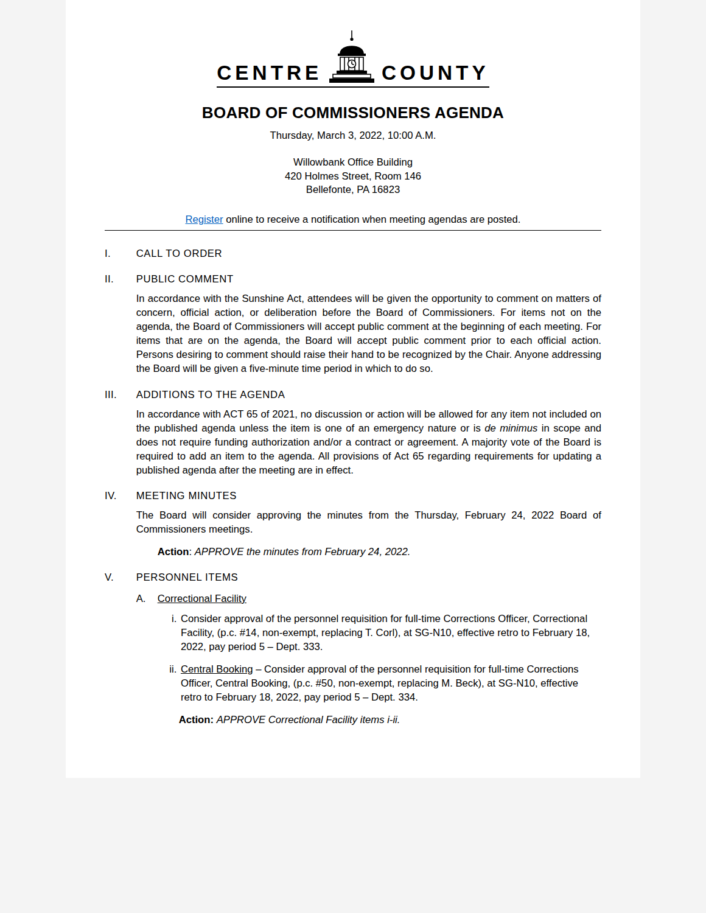CENTRE COUNTY
BOARD OF COMMISSIONERS AGENDA
Thursday, March 3, 2022, 10:00 A.M.
Willowbank Office Building 420 Holmes Street, Room 146 Bellefonte, PA 16823
Register online to receive a notification when meeting agendas are posted.
I. Call to Order
II. Public Comment
In accordance with the Sunshine Act, attendees will be given the opportunity to comment on matters of concern, official action, or deliberation before the Board of Commissioners. For items not on the agenda, the Board of Commissioners will accept public comment at the beginning of each meeting. For items that are on the agenda, the Board will accept public comment prior to each official action. Persons desiring to comment should raise their hand to be recognized by the Chair. Anyone addressing the Board will be given a five-minute time period in which to do so.
III. Additions to the Agenda
In accordance with ACT 65 of 2021, no discussion or action will be allowed for any item not included on the published agenda unless the item is one of an emergency nature or is de minimus in scope and does not require funding authorization and/or a contract or agreement. A majority vote of the Board is required to add an item to the agenda. All provisions of Act 65 regarding requirements for updating a published agenda after the meeting are in effect.
IV. Meeting Minutes
The Board will consider approving the minutes from the Thursday, February 24, 2022 Board of Commissioners meetings.
Action: APPROVE the minutes from February 24, 2022.
V. Personnel Items
A. Correctional Facility
i. Consider approval of the personnel requisition for full-time Corrections Officer, Correctional Facility, (p.c. #14, non-exempt, replacing T. Corl), at SG-N10, effective retro to February 18, 2022, pay period 5 – Dept. 333.
ii. Central Booking – Consider approval of the personnel requisition for full-time Corrections Officer, Central Booking, (p.c. #50, non-exempt, replacing M. Beck), at SG-N10, effective retro to February 18, 2022, pay period 5 – Dept. 334.
Action: APPROVE Correctional Facility items i-ii.